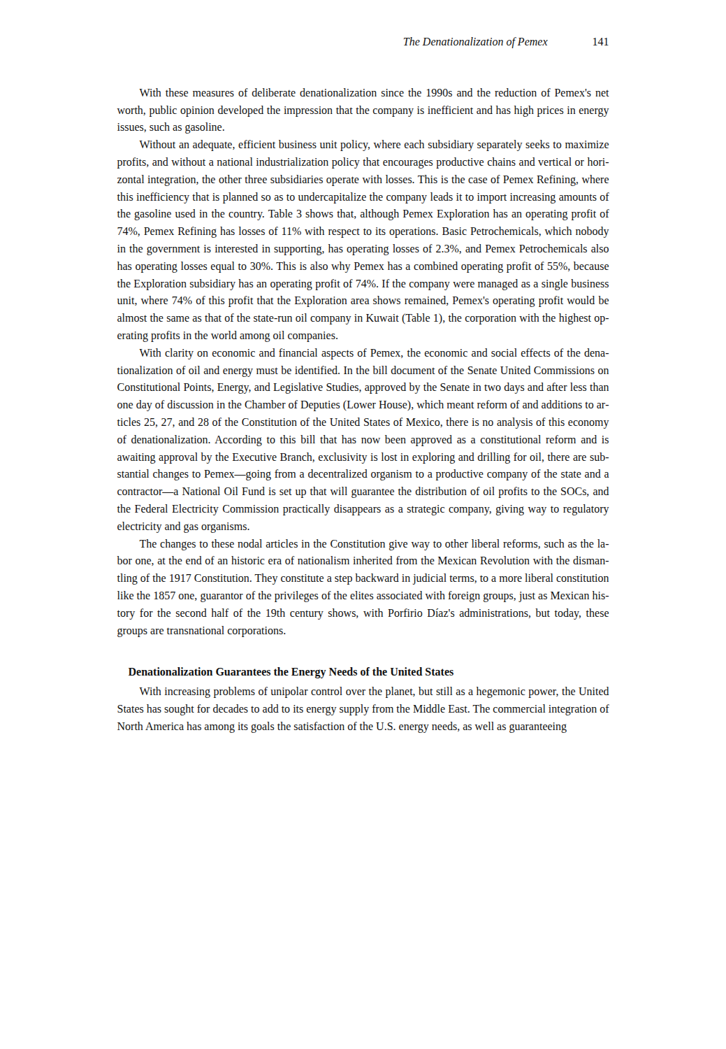The Denationalization of Pemex 141
With these measures of deliberate denationalization since the 1990s and the reduction of Pemex's net worth, public opinion developed the impression that the company is inefficient and has high prices in energy issues, such as gasoline.
Without an adequate, efficient business unit policy, where each subsidiary separately seeks to maximize profits, and without a national industrialization policy that encourages productive chains and vertical or horizontal integration, the other three subsidiaries operate with losses. This is the case of Pemex Refining, where this inefficiency that is planned so as to undercapitalize the company leads it to import increasing amounts of the gasoline used in the country. Table 3 shows that, although Pemex Exploration has an operating profit of 74%, Pemex Refining has losses of 11% with respect to its operations. Basic Petrochemicals, which nobody in the government is interested in supporting, has operating losses of 2.3%, and Pemex Petrochemicals also has operating losses equal to 30%. This is also why Pemex has a combined operating profit of 55%, because the Exploration subsidiary has an operating profit of 74%. If the company were managed as a single business unit, where 74% of this profit that the Exploration area shows remained, Pemex's operating profit would be almost the same as that of the state-run oil company in Kuwait (Table 1), the corporation with the highest operating profits in the world among oil companies.
With clarity on economic and financial aspects of Pemex, the economic and social effects of the denationalization of oil and energy must be identified. In the bill document of the Senate United Commissions on Constitutional Points, Energy, and Legislative Studies, approved by the Senate in two days and after less than one day of discussion in the Chamber of Deputies (Lower House), which meant reform of and additions to articles 25, 27, and 28 of the Constitution of the United States of Mexico, there is no analysis of this economy of denationalization. According to this bill that has now been approved as a constitutional reform and is awaiting approval by the Executive Branch, exclusivity is lost in exploring and drilling for oil, there are substantial changes to Pemex—going from a decentralized organism to a productive company of the state and a contractor—a National Oil Fund is set up that will guarantee the distribution of oil profits to the SOCs, and the Federal Electricity Commission practically disappears as a strategic company, giving way to regulatory electricity and gas organisms.
The changes to these nodal articles in the Constitution give way to other liberal reforms, such as the labor one, at the end of an historic era of nationalism inherited from the Mexican Revolution with the dismantling of the 1917 Constitution. They constitute a step backward in judicial terms, to a more liberal constitution like the 1857 one, guarantor of the privileges of the elites associated with foreign groups, just as Mexican history for the second half of the 19th century shows, with Porfirio Díaz's administrations, but today, these groups are transnational corporations.
Denationalization Guarantees the Energy Needs of the United States
With increasing problems of unipolar control over the planet, but still as a hegemonic power, the United States has sought for decades to add to its energy supply from the Middle East. The commercial integration of North America has among its goals the satisfaction of the U.S. energy needs, as well as guaranteeing